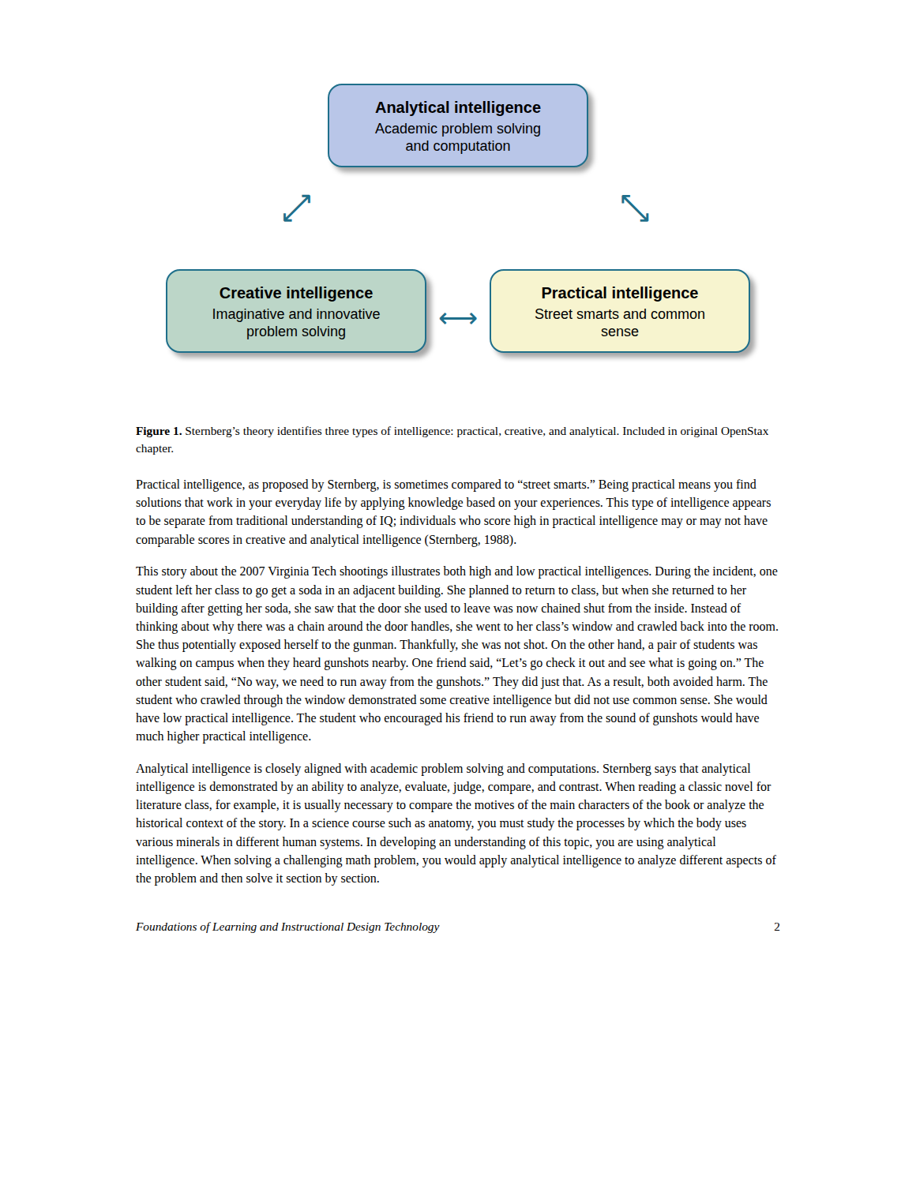Analytical intelligence Academic problem solving
and computation
Creative intelligence Imaginative and innovative
problem solving
Practical intelligence Street smarts and common
sense
⟷ ⟷ ⟷
Figure 1. Sternberg’s theory identifies three types of intelligence: practical, creative, and analytical. Included in original OpenStax chapter.
Practical intelligence, as proposed by Sternberg, is sometimes compared to “street smarts.” Being practical means you find solutions that work in your everyday life by applying knowledge based on your experiences. This type of intelligence appears to be separate from traditional understanding of IQ; individuals who score high in practical intelligence may or may not have comparable scores in creative and analytical intelligence (Sternberg, 1988).
This story about the 2007 Virginia Tech shootings illustrates both high and low practical intelligences. During the incident, one student left her class to go get a soda in an adjacent building. She planned to return to class, but when she returned to her building after getting her soda, she saw that the door she used to leave was now chained shut from the inside. Instead of thinking about why there was a chain around the door handles, she went to her class’s window and crawled back into the room. She thus potentially exposed herself to the gunman. Thankfully, she was not shot. On the other hand, a pair of students was walking on campus when they heard gunshots nearby. One friend said, “Let’s go check it out and see what is going on.” The other student said, “No way, we need to run away from the gunshots.” They did just that. As a result, both avoided harm. The student who crawled through the window demonstrated some creative intelligence but did not use common sense. She would have low practical intelligence. The student who encouraged his friend to run away from the sound of gunshots would have much higher practical intelligence.
Analytical intelligence is closely aligned with academic problem solving and computations. Sternberg says that analytical intelligence is demonstrated by an ability to analyze, evaluate, judge, compare, and contrast. When reading a classic novel for literature class, for example, it is usually necessary to compare the motives of the main characters of the book or analyze the historical context of the story. In a science course such as anatomy, you must study the processes by which the body uses various minerals in different human systems. In developing an understanding of this topic, you are using analytical intelligence. When solving a challenging math problem, you would apply analytical intelligence to analyze different aspects of the problem and then solve it section by section.
Foundations of Learning and Instructional Design Technology 2